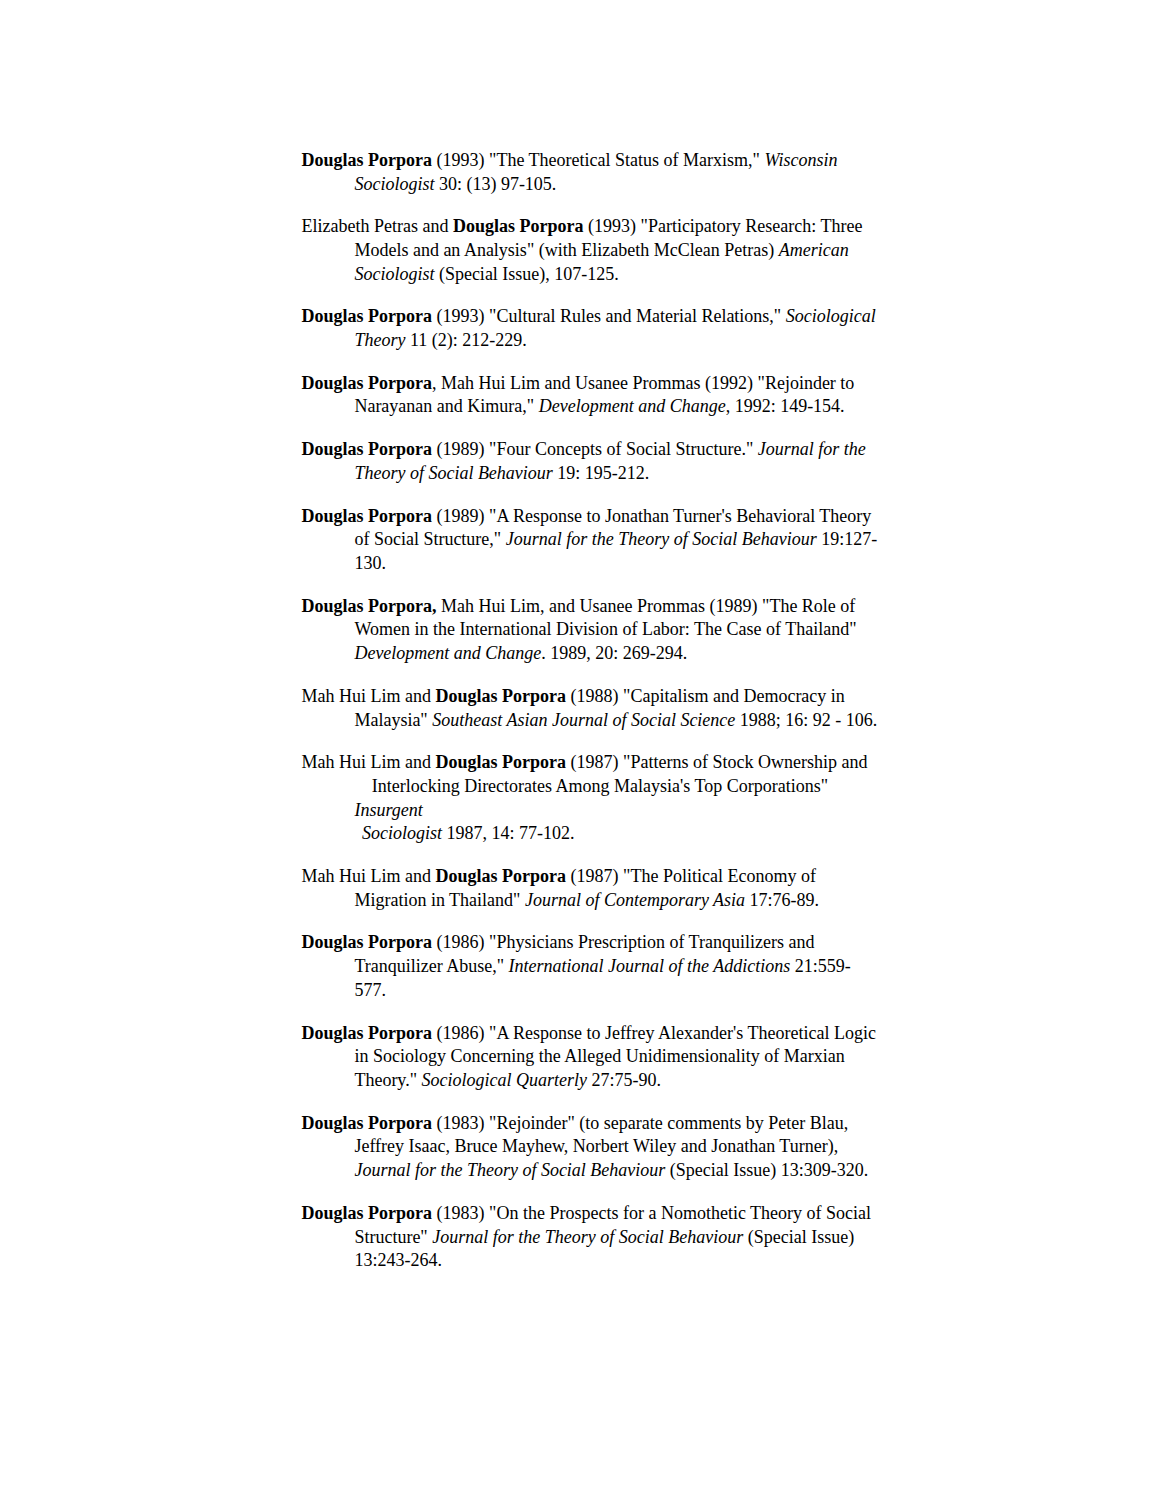Douglas Porpora (1993) "The Theoretical Status of Marxism," Wisconsin Sociologist 30: (13) 97-105.
Elizabeth Petras and Douglas Porpora (1993) "Participatory Research: Three Models and an Analysis" (with Elizabeth McClean Petras) American Sociologist (Special Issue), 107-125.
Douglas Porpora (1993) "Cultural Rules and Material Relations," Sociological Theory 11 (2): 212-229.
Douglas Porpora, Mah Hui Lim and Usanee Prommas (1992) "Rejoinder to Narayanan and Kimura," Development and Change, 1992: 149-154.
Douglas Porpora (1989) "Four Concepts of Social Structure." Journal for the Theory of Social Behaviour 19: 195-212.
Douglas Porpora (1989) "A Response to Jonathan Turner's Behavioral Theory of Social Structure," Journal for the Theory of Social Behaviour 19:127-130.
Douglas Porpora, Mah Hui Lim, and Usanee Prommas (1989) "The Role of Women in the International Division of Labor: The Case of Thailand" Development and Change. 1989, 20: 269-294.
Mah Hui Lim and Douglas Porpora (1988) "Capitalism and Democracy in Malaysia" Southeast Asian Journal of Social Science 1988; 16: 92 - 106.
Mah Hui Lim and Douglas Porpora (1987) "Patterns of Stock Ownership and
Interlocking Directorates Among Malaysia's Top Corporations" Insurgent
Sociologist 1987, 14: 77-102.
Mah Hui Lim and Douglas Porpora (1987) "The Political Economy of Migration in Thailand" Journal of Contemporary Asia 17:76-89.
Douglas Porpora (1986) "Physicians Prescription of Tranquilizers and Tranquilizer Abuse," International Journal of the Addictions 21:559-577.
Douglas Porpora (1986) "A Response to Jeffrey Alexander's Theoretical Logic in Sociology Concerning the Alleged Unidimensionality of Marxian Theory." Sociological Quarterly 27:75-90.
Douglas Porpora (1983) "Rejoinder" (to separate comments by Peter Blau, Jeffrey Isaac, Bruce Mayhew, Norbert Wiley and Jonathan Turner), Journal for the Theory of Social Behaviour (Special Issue) 13:309-320.
Douglas Porpora (1983) "On the Prospects for a Nomothetic Theory of Social Structure" Journal for the Theory of Social Behaviour (Special Issue) 13:243-264.